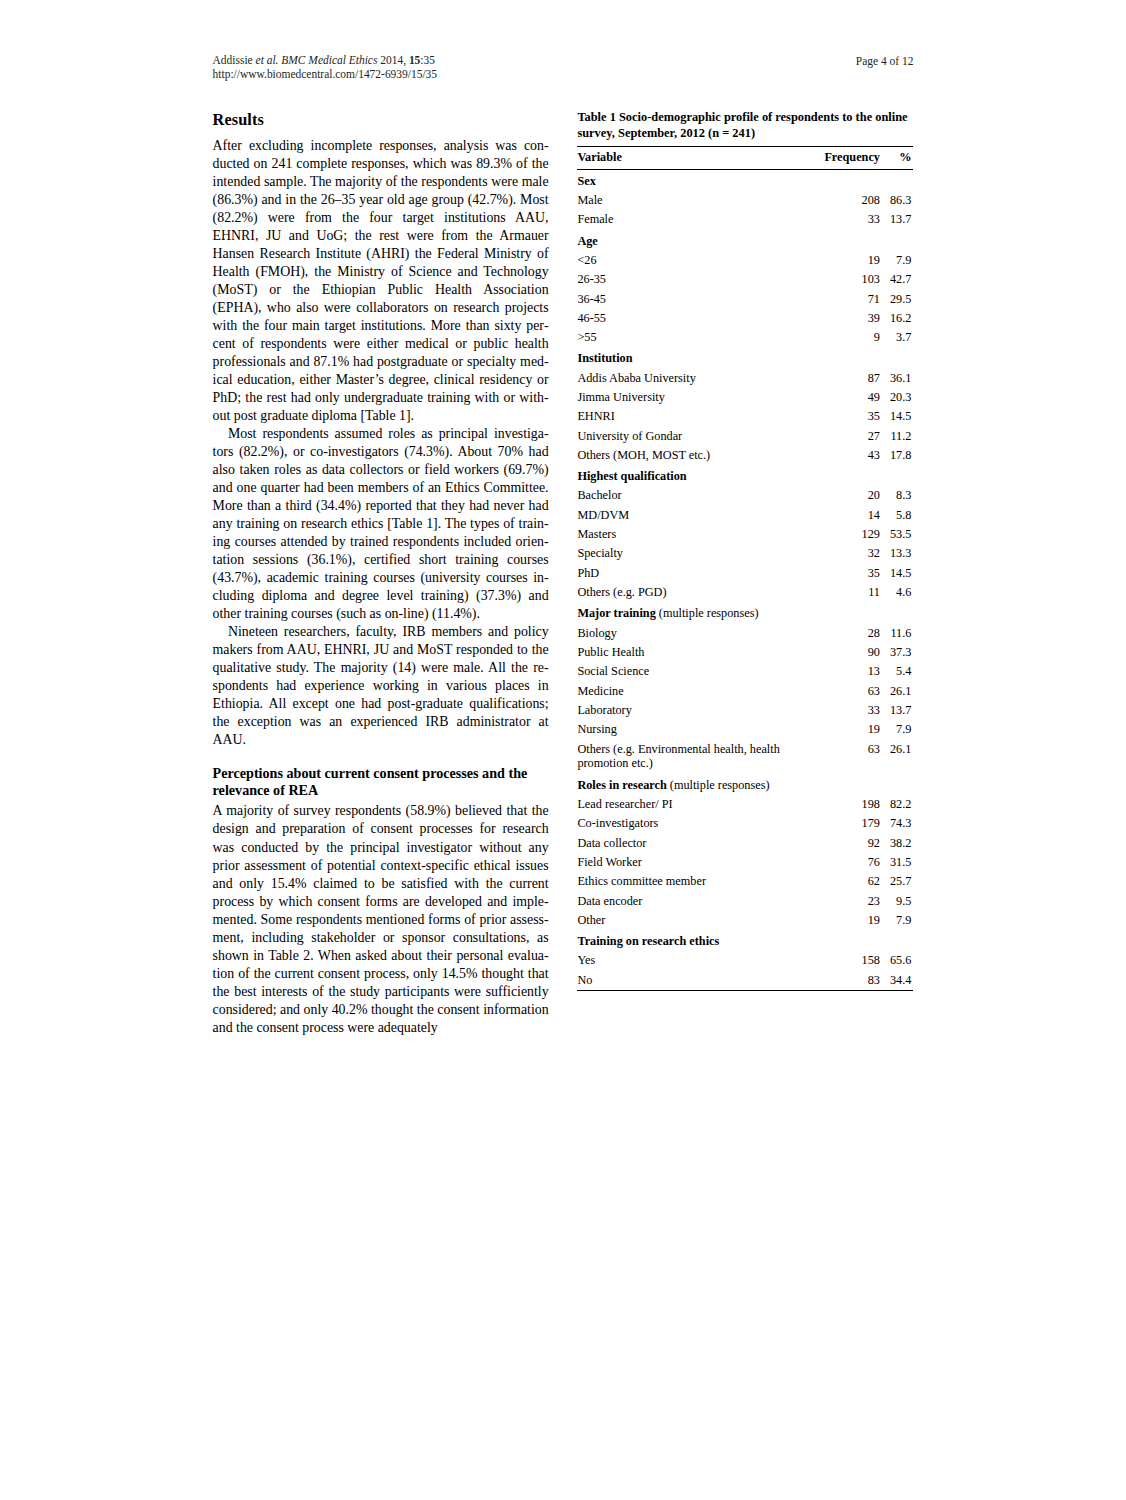Addissie et al. BMC Medical Ethics 2014, 15:35
http://www.biomedcentral.com/1472-6939/15/35
Page 4 of 12
Results
After excluding incomplete responses, analysis was conducted on 241 complete responses, which was 89.3% of the intended sample. The majority of the respondents were male (86.3%) and in the 26–35 year old age group (42.7%). Most (82.2%) were from the four target institutions AAU, EHNRI, JU and UoG; the rest were from the Armauer Hansen Research Institute (AHRI) the Federal Ministry of Health (FMOH), the Ministry of Science and Technology (MoST) or the Ethiopian Public Health Association (EPHA), who also were collaborators on research projects with the four main target institutions. More than sixty percent of respondents were either medical or public health professionals and 87.1% had postgraduate or specialty medical education, either Master’s degree, clinical residency or PhD; the rest had only undergraduate training with or without post graduate diploma [Table 1].
Most respondents assumed roles as principal investigators (82.2%), or co-investigators (74.3%). About 70% had also taken roles as data collectors or field workers (69.7%) and one quarter had been members of an Ethics Committee. More than a third (34.4%) reported that they had never had any training on research ethics [Table 1]. The types of training courses attended by trained respondents included orientation sessions (36.1%), certified short training courses (43.7%), academic training courses (university courses including diploma and degree level training) (37.3%) and other training courses (such as on-line) (11.4%).
Nineteen researchers, faculty, IRB members and policy makers from AAU, EHNRI, JU and MoST responded to the qualitative study. The majority (14) were male. All the respondents had experience working in various places in Ethiopia. All except one had post-graduate qualifications; the exception was an experienced IRB administrator at AAU.
Perceptions about current consent processes and the relevance of REA
A majority of survey respondents (58.9%) believed that the design and preparation of consent processes for research was conducted by the principal investigator without any prior assessment of potential context-specific ethical issues and only 15.4% claimed to be satisfied with the current process by which consent forms are developed and implemented. Some respondents mentioned forms of prior assessment, including stakeholder or sponsor consultations, as shown in Table 2. When asked about their personal evaluation of the current consent process, only 14.5% thought that the best interests of the study participants were sufficiently considered; and only 40.2% thought the consent information and the consent process were adequately
Table 1 Socio-demographic profile of respondents to the online survey, September, 2012 (n = 241)
| Variable | Frequency | % |
| --- | --- | --- |
| Sex | | |
| Male | 208 | 86.3 |
| Female | 33 | 13.7 |
| Age | | |
| <26 | 19 | 7.9 |
| 26-35 | 103 | 42.7 |
| 36-45 | 71 | 29.5 |
| 46-55 | 39 | 16.2 |
| >55 | 9 | 3.7 |
| Institution | | |
| Addis Ababa University | 87 | 36.1 |
| Jimma University | 49 | 20.3 |
| EHNRI | 35 | 14.5 |
| University of Gondar | 27 | 11.2 |
| Others (MOH, MOST etc.) | 43 | 17.8 |
| Highest qualification | | |
| Bachelor | 20 | 8.3 |
| MD/DVM | 14 | 5.8 |
| Masters | 129 | 53.5 |
| Specialty | 32 | 13.3 |
| PhD | 35 | 14.5 |
| Others (e.g. PGD) | 11 | 4.6 |
| Major training (multiple responses) | | |
| Biology | 28 | 11.6 |
| Public Health | 90 | 37.3 |
| Social Science | 13 | 5.4 |
| Medicine | 63 | 26.1 |
| Laboratory | 33 | 13.7 |
| Nursing | 19 | 7.9 |
| Others (e.g. Environmental health, health promotion etc.) | 63 | 26.1 |
| Roles in research (multiple responses) | | |
| Lead researcher/ PI | 198 | 82.2 |
| Co-investigators | 179 | 74.3 |
| Data collector | 92 | 38.2 |
| Field Worker | 76 | 31.5 |
| Ethics committee member | 62 | 25.7 |
| Data encoder | 23 | 9.5 |
| Other | 19 | 7.9 |
| Training on research ethics | | |
| Yes | 158 | 65.6 |
| No | 83 | 34.4 |